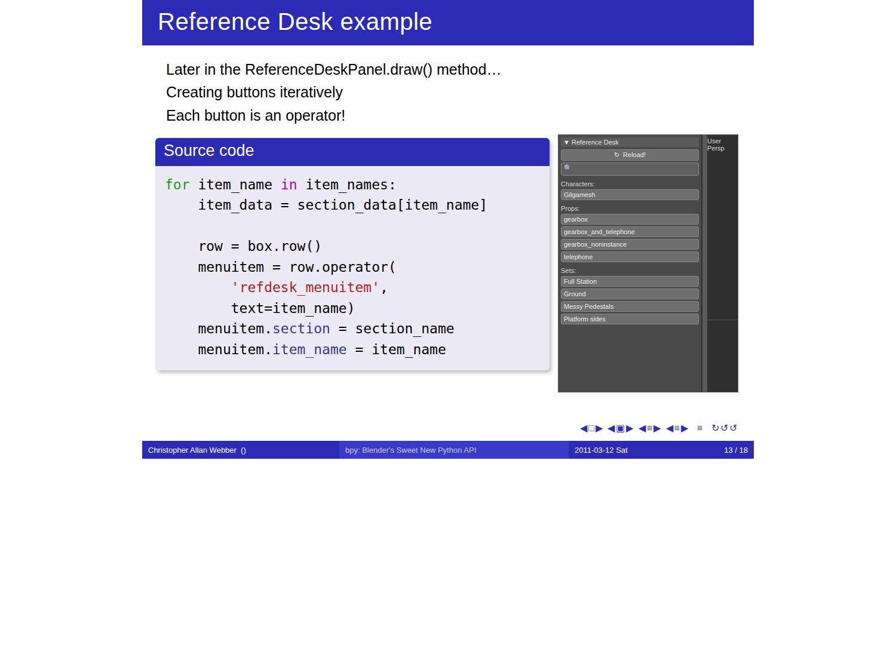Reference Desk example
Later in the ReferenceDeskPanel.draw() method…
Creating buttons iteratively
Each button is an operator!
Source code
for item_name in item_names:
    item_data = section_data[item_name]

    row = box.row()
    menuitem = row.operator(
        'refdesk_menuitem',
        text=item_name)
    menuitem.section = section_name
    menuitem.item_name = item_name
▼ Reference Desk
↻ Reload!
🔍
Characters:
Gilgamesh
Props:
gearbox
gearbox_and_telephone
gearbox_noninstance
telephone
Sets:
Full Station
Ground
Messy Pedestals
Platform sides
User Persp
◀□▶ ◀▣▶ ◀≡▶ ◀≡▶ ≡ ↻↺↺
Christopher Allan Webber ()
bpy: Blender's Sweet New Python API
2011-03-12 Sat
13 / 18